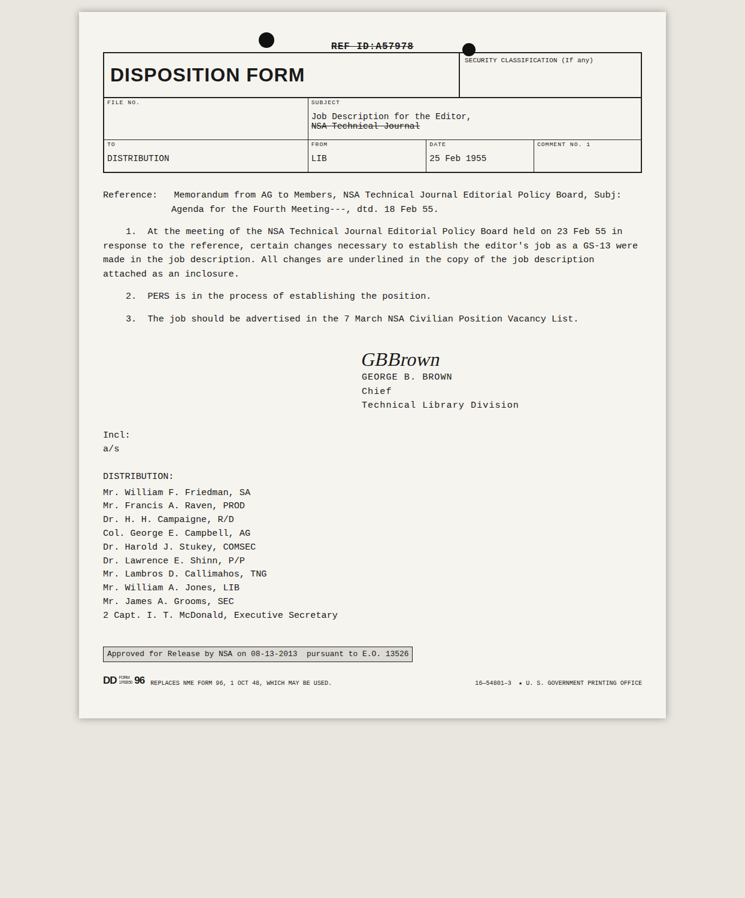REF ID:A57978
DISPOSITION FORM
SECURITY CLASSIFICATION (If any)
| FILE NO. | SUBJECT Job Description for the Editor, NSA Technical Journal |
| TO DISTRIBUTION | FROM LIB | DATE 25 Feb 1955 | COMMENT NO. 1 |
Reference: Memorandum from AG to Members, NSA Technical Journal Editorial Policy Board, Subj: Agenda for the Fourth Meeting---, dtd. 18 Feb 55.
1. At the meeting of the NSA Technical Journal Editorial Policy Board held on 23 Feb 55 in response to the reference, certain changes necessary to establish the editor's job as a GS-13 were made in the job description. All changes are underlined in the copy of the job description attached as an inclosure.
2. PERS is in the process of establishing the position.
3. The job should be advertised in the 7 March NSA Civilian Position Vacancy List.
GBBrown
GEORGE B. BROWN
Chief
Technical Library Division
Incl:
a/s
DISTRIBUTION:
Mr. William F. Friedman, SA
Mr. Francis A. Raven, PROD
Dr. H. H. Campaigne, R/D
Col. George E. Campbell, AG
Dr. Harold J. Stukey, COMSEC
Dr. Lawrence E. Shinn, P/P
Mr. Lambros D. Callimahos, TNG
Mr. William A. Jones, LIB
Mr. James A. Grooms, SEC
2 Capt. I. T. McDonald, Executive Secretary
Approved for Release by NSA on 08-13-2013 pursuant to E.O. 13526
DDFORM
1 FEB 5096
REPLACES NME FORM 96, 1 OCT 48, WHICH MAY BE USED.
16—54801–3 ★ U. S. GOVERNMENT PRINTING OFFICE